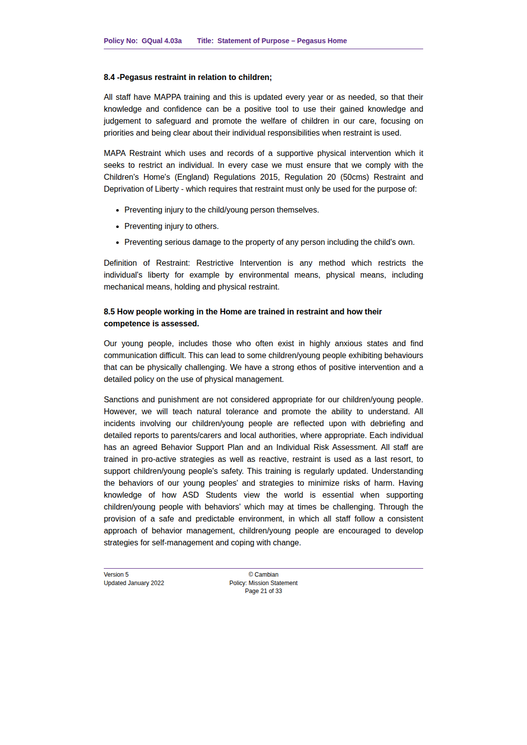Policy No: GQual 4.03a Title: Statement of Purpose – Pegasus Home
8.4 -Pegasus restraint in relation to children;
All staff have MAPPA training and this is updated every year or as needed, so that their knowledge and confidence can be a positive tool to use their gained knowledge and judgement to safeguard and promote the welfare of children in our care, focusing on priorities and being clear about their individual responsibilities when restraint is used.
MAPA Restraint which uses and records of a supportive physical intervention which it seeks to restrict an individual. In every case we must ensure that we comply with the Children's Home's (England) Regulations 2015, Regulation 20 (50cms) Restraint and Deprivation of Liberty - which requires that restraint must only be used for the purpose of:
Preventing injury to the child/young person themselves.
Preventing injury to others.
Preventing serious damage to the property of any person including the child's own.
Definition of Restraint: Restrictive Intervention is any method which restricts the individual's liberty for example by environmental means, physical means, including mechanical means, holding and physical restraint.
8.5 How people working in the Home are trained in restraint and how their competence is assessed.
Our young people, includes those who often exist in highly anxious states and find communication difficult. This can lead to some children/young people exhibiting behaviours that can be physically challenging. We have a strong ethos of positive intervention and a detailed policy on the use of physical management.
Sanctions and punishment are not considered appropriate for our children/young people. However, we will teach natural tolerance and promote the ability to understand. All incidents involving our children/young people are reflected upon with debriefing and detailed reports to parents/carers and local authorities, where appropriate. Each individual has an agreed Behavior Support Plan and an Individual Risk Assessment. All staff are trained in pro-active strategies as well as reactive, restraint is used as a last resort, to support children/young people's safety. This training is regularly updated. Understanding the behaviors of our young peoples' and strategies to minimize risks of harm. Having knowledge of how ASD Students view the world is essential when supporting children/young people with behaviors' which may at times be challenging. Through the provision of a safe and predictable environment, in which all staff follow a consistent approach of behavior management, children/young people are encouraged to develop strategies for self-management and coping with change.
Version 5
Updated January 2022
© Cambian
Policy: Mission Statement
Page 21 of 33